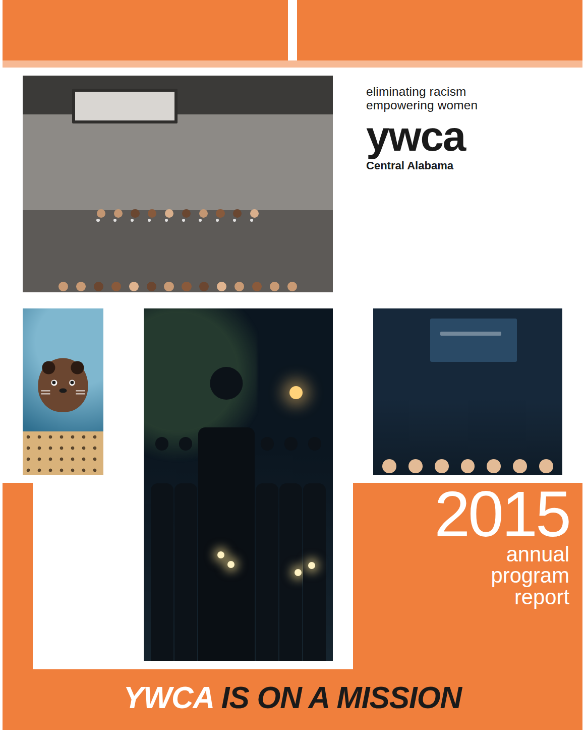eliminating racism
empowering women
ywca
Central Alabama
2015
annual program report
YWCA IS ON A MISSION